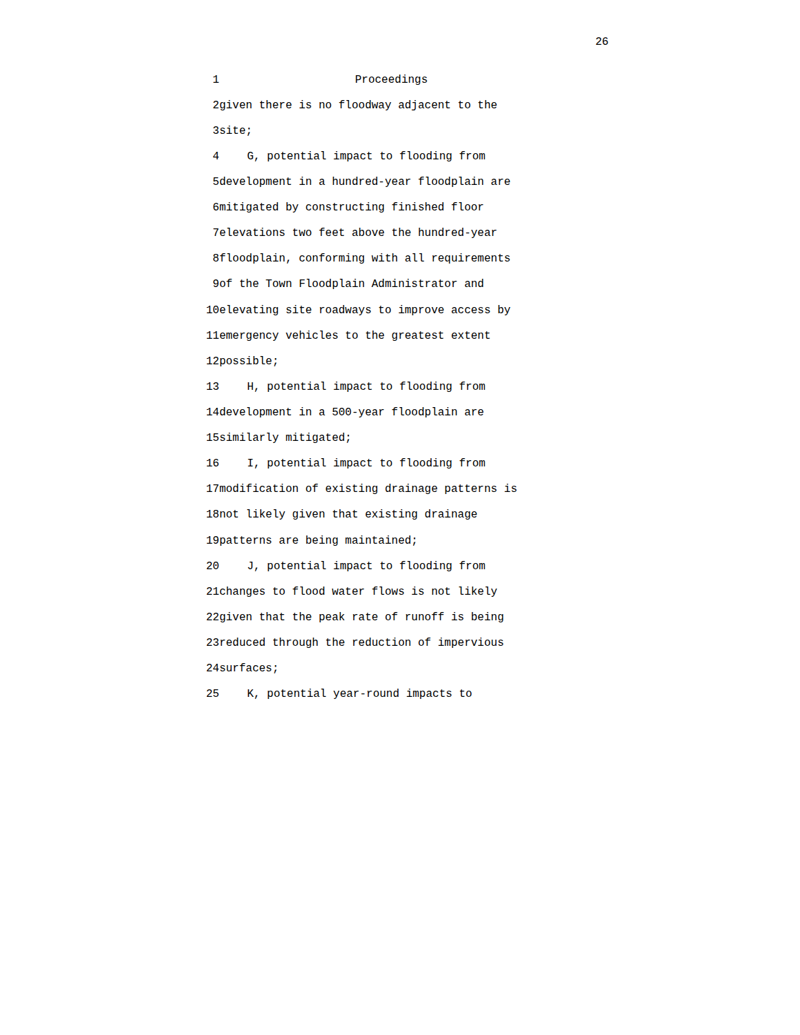26
| 1 | Proceedings |
| 2 | given there is no floodway adjacent to the |
| 3 | site; |
| 4 | G, potential impact to flooding from |
| 5 | development in a hundred-year floodplain are |
| 6 | mitigated by constructing finished floor |
| 7 | elevations two feet above the hundred-year |
| 8 | floodplain, conforming with all requirements |
| 9 | of the Town Floodplain Administrator and |
| 10 | elevating site roadways to improve access by |
| 11 | emergency vehicles to the greatest extent |
| 12 | possible; |
| 13 | H, potential impact to flooding from |
| 14 | development in a 500-year floodplain are |
| 15 | similarly mitigated; |
| 16 | I, potential impact to flooding from |
| 17 | modification of existing drainage patterns is |
| 18 | not likely given that existing drainage |
| 19 | patterns are being maintained; |
| 20 | J, potential impact to flooding from |
| 21 | changes to flood water flows is not likely |
| 22 | given that the peak rate of runoff is being |
| 23 | reduced through the reduction of impervious |
| 24 | surfaces; |
| 25 | K, potential year-round impacts to |